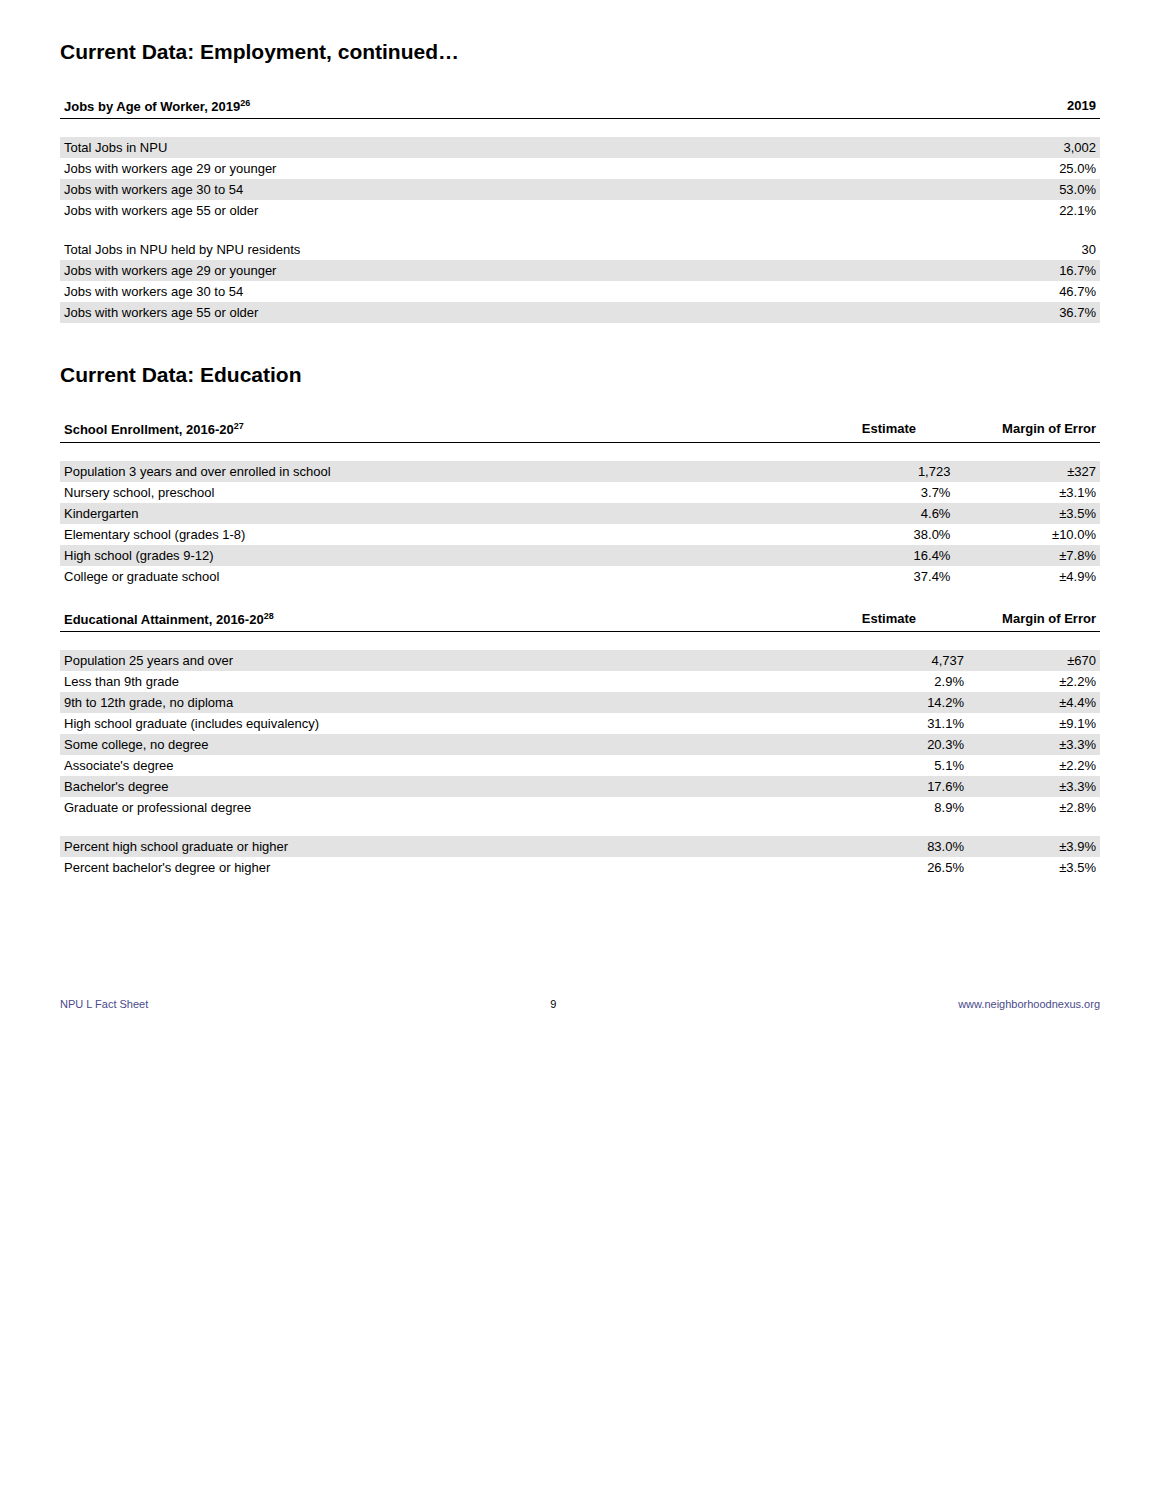Current Data: Employment, continued…
Jobs by Age of Worker, 201926
2019
| Total Jobs in NPU | 3,002 |
| Jobs with workers age 29 or younger | 25.0% |
| Jobs with workers age 30 to 54 | 53.0% |
| Jobs with workers age 55 or older | 22.1% |
| Total Jobs in NPU held by NPU residents | 30 |
| Jobs with workers age 29 or younger | 16.7% |
| Jobs with workers age 30 to 54 | 46.7% |
| Jobs with workers age 55 or older | 36.7% |
Current Data: Education
School Enrollment, 2016-2027
Estimate
Margin of Error
| Population 3 years and over enrolled in school | 1,723 | ±327 |
| Nursery school, preschool | 3.7% | ±3.1% |
| Kindergarten | 4.6% | ±3.5% |
| Elementary school (grades 1-8) | 38.0% | ±10.0% |
| High school (grades 9-12) | 16.4% | ±7.8% |
| College or graduate school | 37.4% | ±4.9% |
Educational Attainment, 2016-2028
Estimate
Margin of Error
| Population 25 years and over | 4,737 | ±670 |
| Less than 9th grade | 2.9% | ±2.2% |
| 9th to 12th grade, no diploma | 14.2% | ±4.4% |
| High school graduate (includes equivalency) | 31.1% | ±9.1% |
| Some college, no degree | 20.3% | ±3.3% |
| Associate's degree | 5.1% | ±2.2% |
| Bachelor's degree | 17.6% | ±3.3% |
| Graduate or professional degree | 8.9% | ±2.8% |
| Percent high school graduate or higher | 83.0% | ±3.9% |
| Percent bachelor's degree or higher | 26.5% | ±3.5% |
NPU L Fact Sheet
9
www.neighborhoodnexus.org